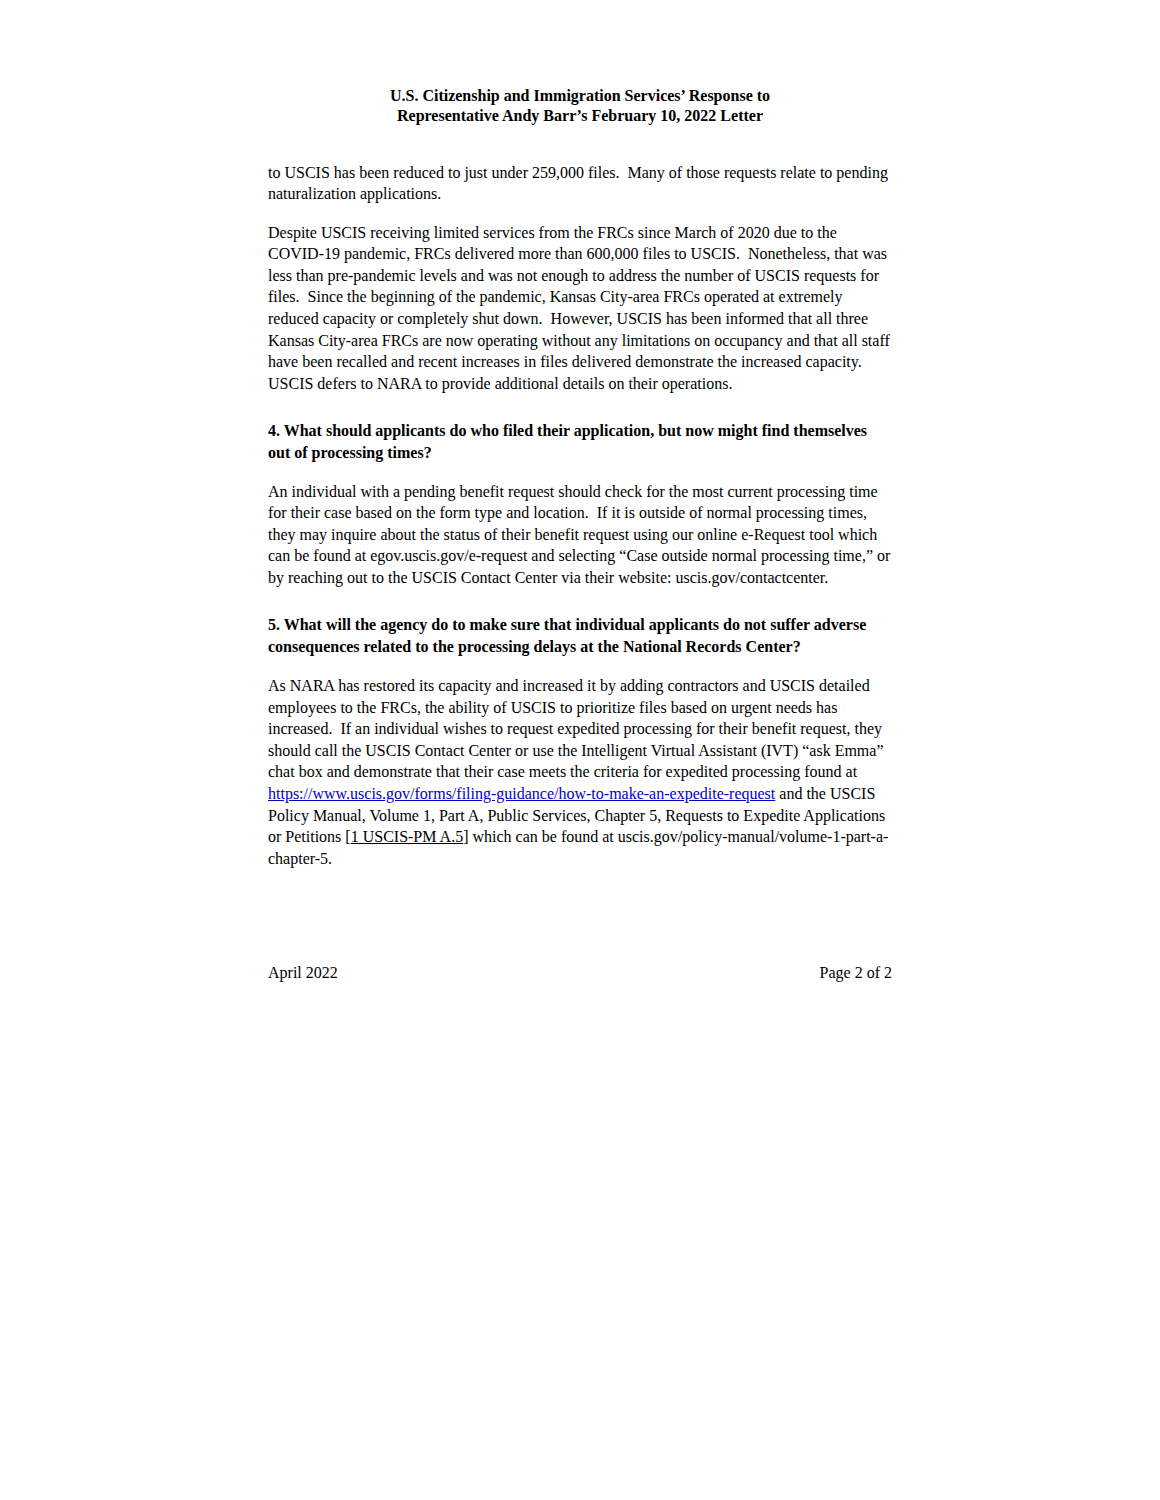U.S. Citizenship and Immigration Services’ Response to Representative Andy Barr’s February 10, 2022 Letter
to USCIS has been reduced to just under 259,000 files. Many of those requests relate to pending naturalization applications.
Despite USCIS receiving limited services from the FRCs since March of 2020 due to the COVID-19 pandemic, FRCs delivered more than 600,000 files to USCIS. Nonetheless, that was less than pre-pandemic levels and was not enough to address the number of USCIS requests for files. Since the beginning of the pandemic, Kansas City-area FRCs operated at extremely reduced capacity or completely shut down. However, USCIS has been informed that all three Kansas City-area FRCs are now operating without any limitations on occupancy and that all staff have been recalled and recent increases in files delivered demonstrate the increased capacity. USCIS defers to NARA to provide additional details on their operations.
4. What should applicants do who filed their application, but now might find themselves out of processing times?
An individual with a pending benefit request should check for the most current processing time for their case based on the form type and location. If it is outside of normal processing times, they may inquire about the status of their benefit request using our online e-Request tool which can be found at egov.uscis.gov/e-request and selecting “Case outside normal processing time,” or by reaching out to the USCIS Contact Center via their website: uscis.gov/contactcenter.
5. What will the agency do to make sure that individual applicants do not suffer adverse consequences related to the processing delays at the National Records Center?
As NARA has restored its capacity and increased it by adding contractors and USCIS detailed employees to the FRCs, the ability of USCIS to prioritize files based on urgent needs has increased. If an individual wishes to request expedited processing for their benefit request, they should call the USCIS Contact Center or use the Intelligent Virtual Assistant (IVT) “ask Emma” chat box and demonstrate that their case meets the criteria for expedited processing found at https://www.uscis.gov/forms/filing-guidance/how-to-make-an-expedite-request and the USCIS Policy Manual, Volume 1, Part A, Public Services, Chapter 5, Requests to Expedite Applications or Petitions [1 USCIS-PM A.5] which can be found at uscis.gov/policy-manual/volume-1-part-a-chapter-5.
April 2022 Page 2 of 2